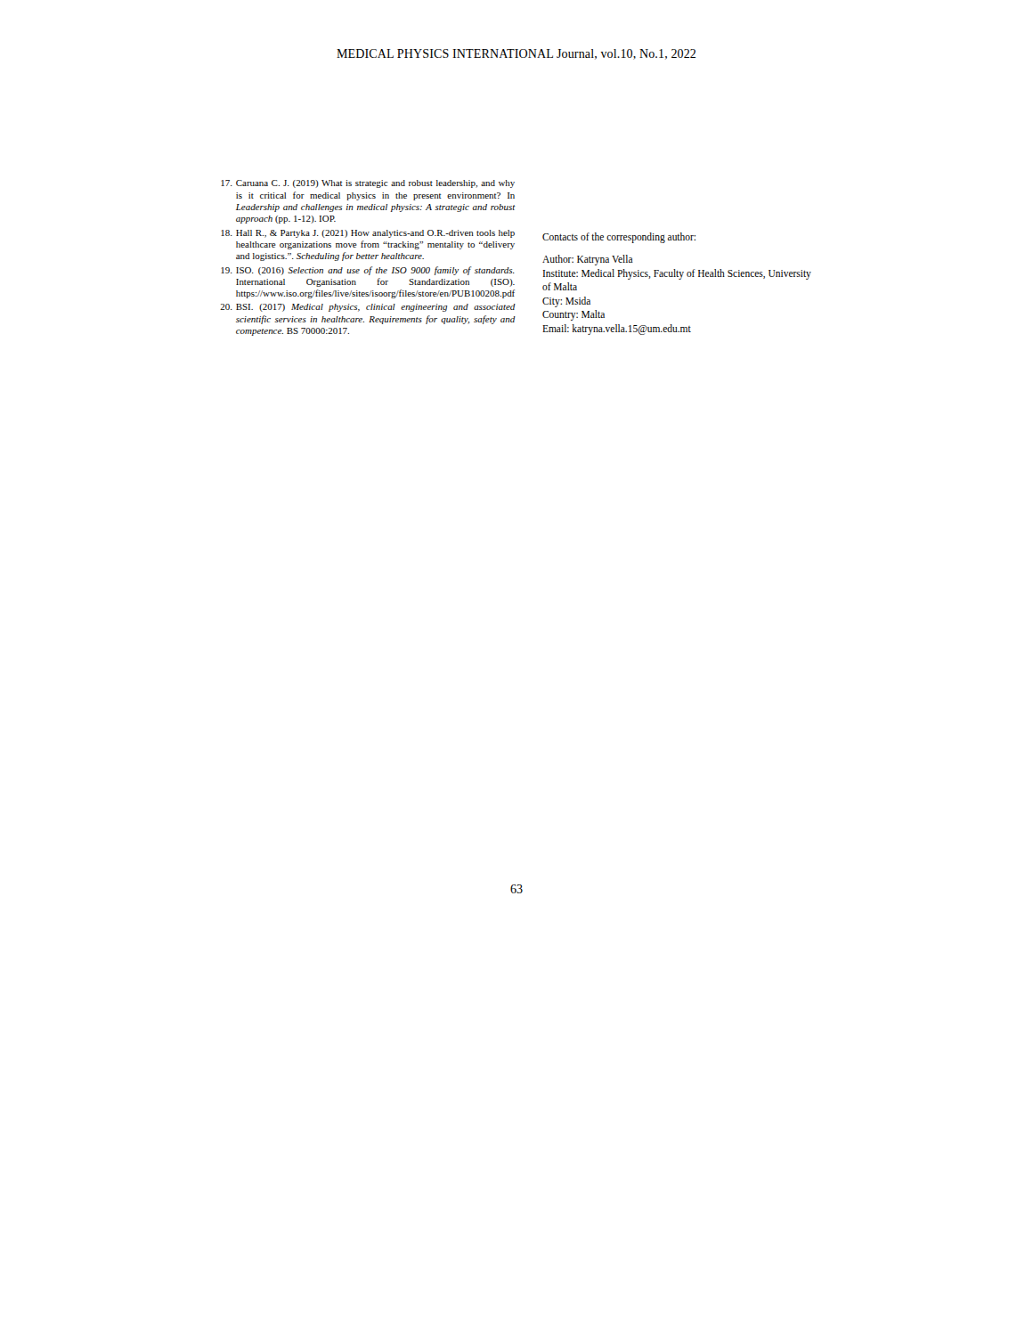MEDICAL PHYSICS INTERNATIONAL Journal, vol.10, No.1, 2022
17. Caruana C. J. (2019) What is strategic and robust leadership, and why is it critical for medical physics in the present environment? In Leadership and challenges in medical physics: A strategic and robust approach (pp. 1-12). IOP.
18. Hall R., & Partyka J. (2021) How analytics-and O.R.-driven tools help healthcare organizations move from “tracking” mentality to “delivery and logistics.”. Scheduling for better healthcare.
19. ISO. (2016) Selection and use of the ISO 9000 family of standards. International Organisation for Standardization (ISO). https://www.iso.org/files/live/sites/isoorg/files/store/en/PUB100208.pdf
20. BSI. (2017) Medical physics, clinical engineering and associated scientific services in healthcare. Requirements for quality, safety and competence. BS 70000:2017.
Contacts of the corresponding author:
Author: Katryna Vella
Institute: Medical Physics, Faculty of Health Sciences, University of Malta
City: Msida
Country: Malta
Email: katryna.vella.15@um.edu.mt
63